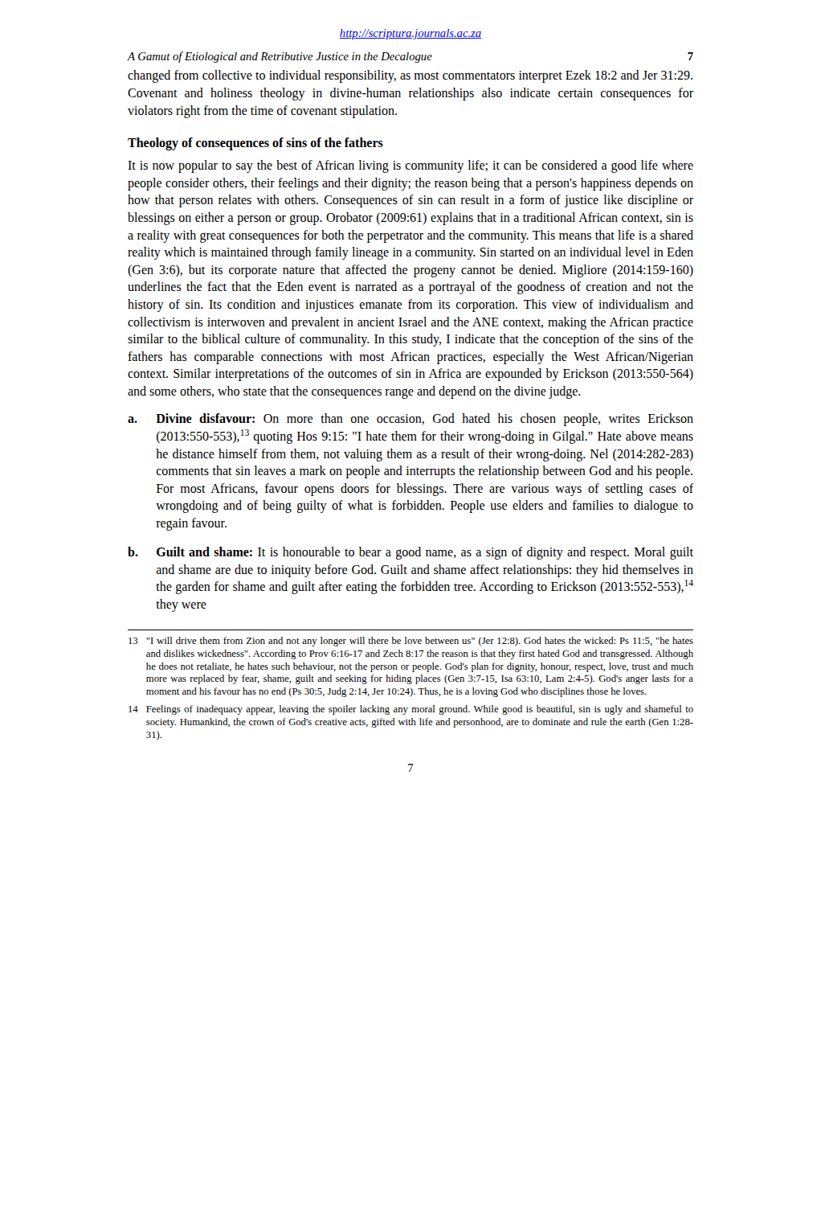http://scriptura.journals.ac.za
A Gamut of Etiological and Retributive Justice in the Decalogue 7
changed from collective to individual responsibility, as most commentators interpret Ezek 18:2 and Jer 31:29. Covenant and holiness theology in divine-human relationships also indicate certain consequences for violators right from the time of covenant stipulation.
Theology of consequences of sins of the fathers
It is now popular to say the best of African living is community life; it can be considered a good life where people consider others, their feelings and their dignity; the reason being that a person's happiness depends on how that person relates with others. Consequences of sin can result in a form of justice like discipline or blessings on either a person or group. Orobator (2009:61) explains that in a traditional African context, sin is a reality with great consequences for both the perpetrator and the community. This means that life is a shared reality which is maintained through family lineage in a community. Sin started on an individual level in Eden (Gen 3:6), but its corporate nature that affected the progeny cannot be denied. Migliore (2014:159-160) underlines the fact that the Eden event is narrated as a portrayal of the goodness of creation and not the history of sin. Its condition and injustices emanate from its corporation. This view of individualism and collectivism is interwoven and prevalent in ancient Israel and the ANE context, making the African practice similar to the biblical culture of communality. In this study, I indicate that the conception of the sins of the fathers has comparable connections with most African practices, especially the West African/Nigerian context. Similar interpretations of the outcomes of sin in Africa are expounded by Erickson (2013:550-564) and some others, who state that the consequences range and depend on the divine judge.
a. Divine disfavour: On more than one occasion, God hated his chosen people, writes Erickson (2013:550-553),13 quoting Hos 9:15: "I hate them for their wrong-doing in Gilgal." Hate above means he distance himself from them, not valuing them as a result of their wrong-doing. Nel (2014:282-283) comments that sin leaves a mark on people and interrupts the relationship between God and his people. For most Africans, favour opens doors for blessings. There are various ways of settling cases of wrongdoing and of being guilty of what is forbidden. People use elders and families to dialogue to regain favour.
b. Guilt and shame: It is honourable to bear a good name, as a sign of dignity and respect. Moral guilt and shame are due to iniquity before God. Guilt and shame affect relationships: they hid themselves in the garden for shame and guilt after eating the forbidden tree. According to Erickson (2013:552-553),14 they were
13 "I will drive them from Zion and not any longer will there be love between us" (Jer 12:8). God hates the wicked: Ps 11:5, "he hates and dislikes wickedness". According to Prov 6:16-17 and Zech 8:17 the reason is that they first hated God and transgressed. Although he does not retaliate, he hates such behaviour, not the person or people. God's plan for dignity, honour, respect, love, trust and much more was replaced by fear, shame, guilt and seeking for hiding places (Gen 3:7-15, Isa 63:10, Lam 2:4-5). God's anger lasts for a moment and his favour has no end (Ps 30:5, Judg 2:14, Jer 10:24). Thus, he is a loving God who disciplines those he loves.
14 Feelings of inadequacy appear, leaving the spoiler lacking any moral ground. While good is beautiful, sin is ugly and shameful to society. Humankind, the crown of God's creative acts, gifted with life and personhood, are to dominate and rule the earth (Gen 1:28-31).
7